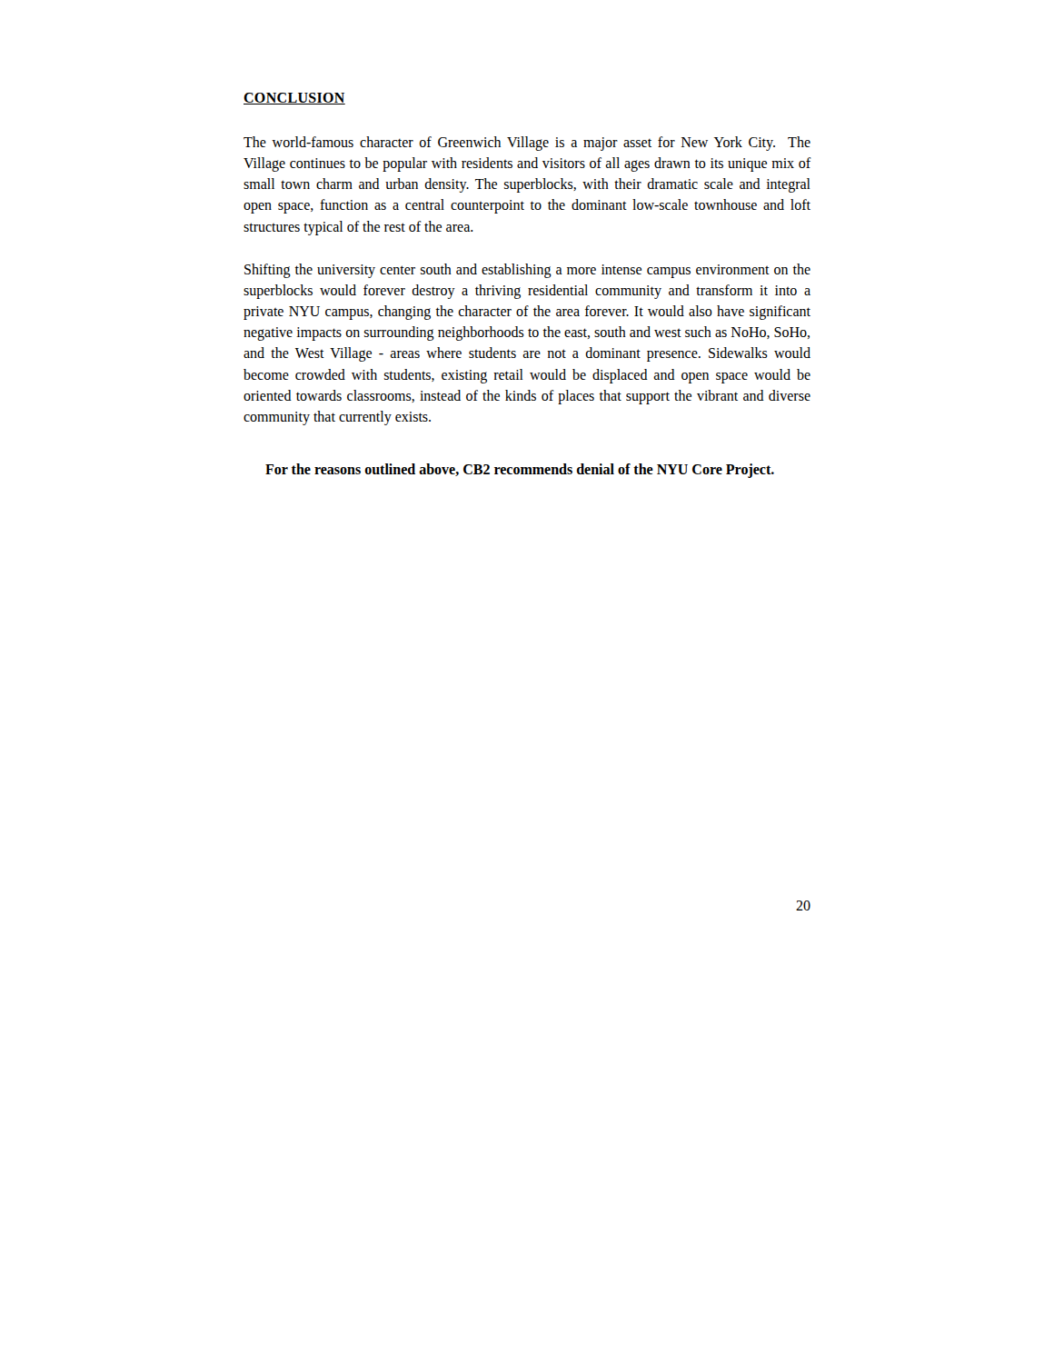CONCLUSION
The world-famous character of Greenwich Village is a major asset for New York City. The Village continues to be popular with residents and visitors of all ages drawn to its unique mix of small town charm and urban density. The superblocks, with their dramatic scale and integral open space, function as a central counterpoint to the dominant low-scale townhouse and loft structures typical of the rest of the area.
Shifting the university center south and establishing a more intense campus environment on the superblocks would forever destroy a thriving residential community and transform it into a private NYU campus, changing the character of the area forever. It would also have significant negative impacts on surrounding neighborhoods to the east, south and west such as NoHo, SoHo, and the West Village - areas where students are not a dominant presence. Sidewalks would become crowded with students, existing retail would be displaced and open space would be oriented towards classrooms, instead of the kinds of places that support the vibrant and diverse community that currently exists.
For the reasons outlined above, CB2 recommends denial of the NYU Core Project.
20